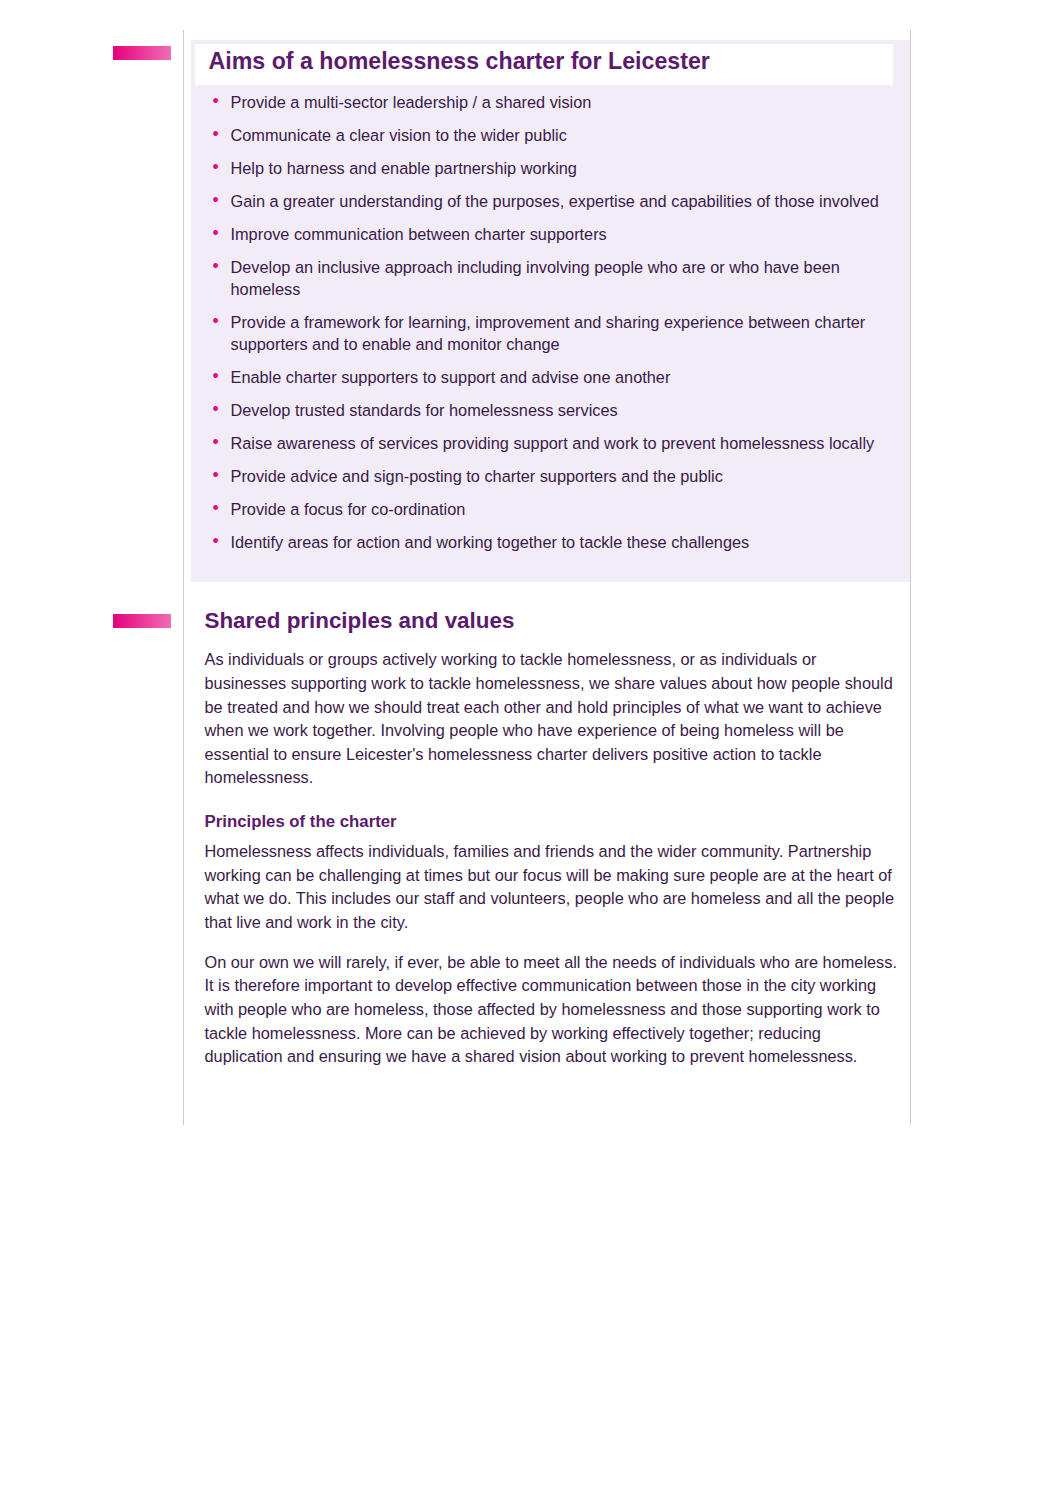Aims of a homelessness charter for Leicester
Provide a multi-sector leadership / a shared vision
Communicate a clear vision to the wider public
Help to harness and enable partnership working
Gain a greater understanding of the purposes, expertise and capabilities of those involved
Improve communication between charter supporters
Develop an inclusive approach including involving people who are or who have been homeless
Provide a framework for learning, improvement and sharing experience between charter supporters and to enable and monitor change
Enable charter supporters to support and advise one another
Develop trusted standards for homelessness services
Raise awareness of services providing support and work to prevent homelessness locally
Provide advice and sign-posting to charter supporters and the public
Provide a focus for co-ordination
Identify areas for action and working together to tackle these challenges
Shared principles and values
As individuals or groups actively working to tackle homelessness, or as individuals or businesses supporting work to tackle homelessness, we share values about how people should be treated and how we should treat each other and hold principles of what we want to achieve when we work together. Involving people who have experience of being homeless will be essential to ensure Leicester's homelessness charter delivers positive action to tackle homelessness.
Principles of the charter
Homelessness affects individuals, families and friends and the wider community. Partnership working can be challenging at times but our focus will be making sure people are at the heart of what we do. This includes our staff and volunteers, people who are homeless and all the people that live and work in the city.
On our own we will rarely, if ever, be able to meet all the needs of individuals who are homeless. It is therefore important to develop effective communication between those in the city working with people who are homeless, those affected by homelessness and those supporting work to tackle homelessness. More can be achieved by working effectively together; reducing duplication and ensuring we have a shared vision about working to prevent homelessness.